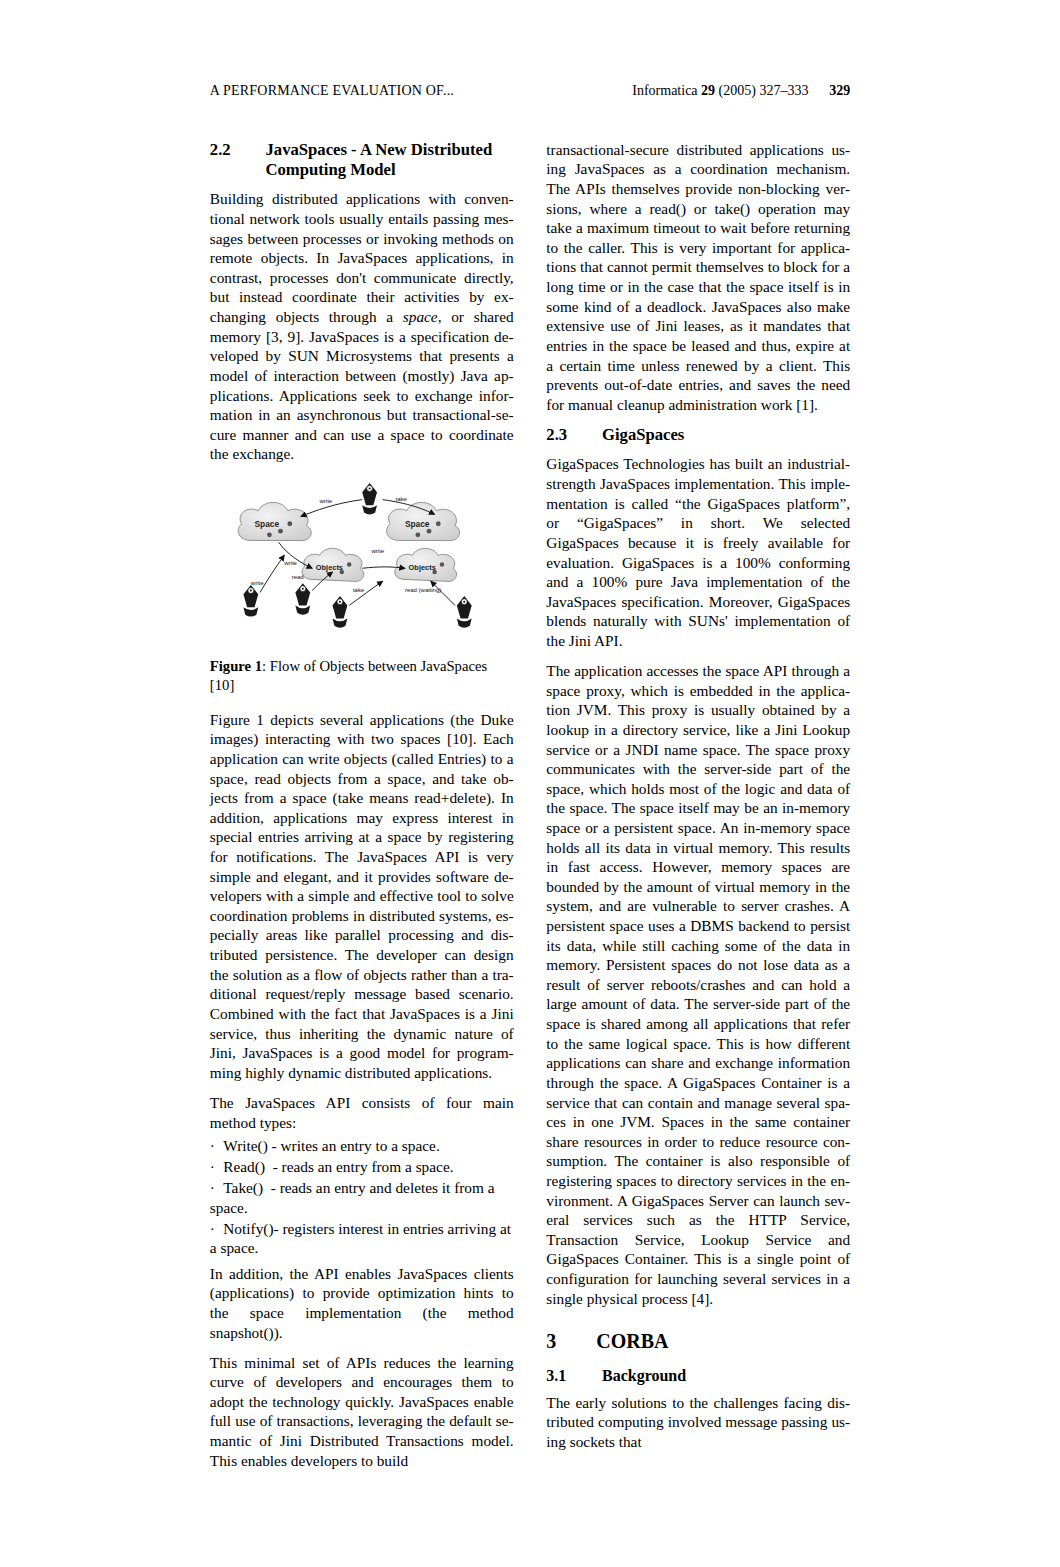A PERFORMANCE EVALUATION OF...
Informatica 29 (2005) 327–333 329
2.2 JavaSpaces - A New Distributed Computing Model
Building distributed applications with conventional network tools usually entails passing messages between processes or invoking methods on remote objects. In JavaSpaces applications, in contrast, processes don't communicate directly, but instead coordinate their activities by exchanging objects through a space, or shared memory [3, 9]. JavaSpaces is a specification developed by SUN Microsystems that presents a model of interaction between (mostly) Java applications. Applications seek to exchange information in an asynchronous but transactional-secure manner and can use a space to coordinate the exchange.
Space Space Objects Objects write take write write write read take read (waiting)
Figure 1: Flow of Objects between JavaSpaces [10]
Figure 1 depicts several applications (the Duke images) interacting with two spaces [10]. Each application can write objects (called Entries) to a space, read objects from a space, and take objects from a space (take means read+delete). In addition, applications may express interest in special entries arriving at a space by registering for notifications. The JavaSpaces API is very simple and elegant, and it provides software developers with a simple and effective tool to solve coordination problems in distributed systems, especially areas like parallel processing and distributed persistence. The developer can design the solution as a flow of objects rather than a traditional request/reply message based scenario. Combined with the fact that JavaSpaces is a Jini service, thus inheriting the dynamic nature of Jini, JavaSpaces is a good model for programming highly dynamic distributed applications.
The JavaSpaces API consists of four main method types:
Write() - writes an entry to a space.
Read() - reads an entry from a space.
Take() - reads an entry and deletes it from a space.
Notify()- registers interest in entries arriving at a space.
In addition, the API enables JavaSpaces clients (applications) to provide optimization hints to the space implementation (the method snapshot()).
This minimal set of APIs reduces the learning curve of developers and encourages them to adopt the technology quickly. JavaSpaces enable full use of transactions, leveraging the default semantic of Jini Distributed Transactions model. This enables developers to build
transactional-secure distributed applications using JavaSpaces as a coordination mechanism. The APIs themselves provide non-blocking versions, where a read() or take() operation may take a maximum timeout to wait before returning to the caller. This is very important for applications that cannot permit themselves to block for a long time or in the case that the space itself is in some kind of a deadlock. JavaSpaces also make extensive use of Jini leases, as it mandates that entries in the space be leased and thus, expire at a certain time unless renewed by a client. This prevents out-of-date entries, and saves the need for manual cleanup administration work [1].
2.3 GigaSpaces
GigaSpaces Technologies has built an industrial-strength JavaSpaces implementation. This implementation is called “the GigaSpaces platform”, or “GigaSpaces” in short. We selected GigaSpaces because it is freely available for evaluation. GigaSpaces is a 100% conforming and a 100% pure Java implementation of the JavaSpaces specification. Moreover, GigaSpaces blends naturally with SUNs' implementation of the Jini API.
The application accesses the space API through a space proxy, which is embedded in the application JVM. This proxy is usually obtained by a lookup in a directory service, like a Jini Lookup service or a JNDI name space. The space proxy communicates with the server-side part of the space, which holds most of the logic and data of the space. The space itself may be an in-memory space or a persistent space. An in-memory space holds all its data in virtual memory. This results in fast access. However, memory spaces are bounded by the amount of virtual memory in the system, and are vulnerable to server crashes. A persistent space uses a DBMS backend to persist its data, while still caching some of the data in memory. Persistent spaces do not lose data as a result of server reboots/crashes and can hold a large amount of data. The server-side part of the space is shared among all applications that refer to the same logical space. This is how different applications can share and exchange information through the space. A GigaSpaces Container is a service that can contain and manage several spaces in one JVM. Spaces in the same container share resources in order to reduce resource consumption. The container is also responsible of registering spaces to directory services in the environment. A GigaSpaces Server can launch several services such as the HTTP Service, Transaction Service, Lookup Service and GigaSpaces Container. This is a single point of configuration for launching several services in a single physical process [4].
3 CORBA
3.1 Background
The early solutions to the challenges facing distributed computing involved message passing using sockets that